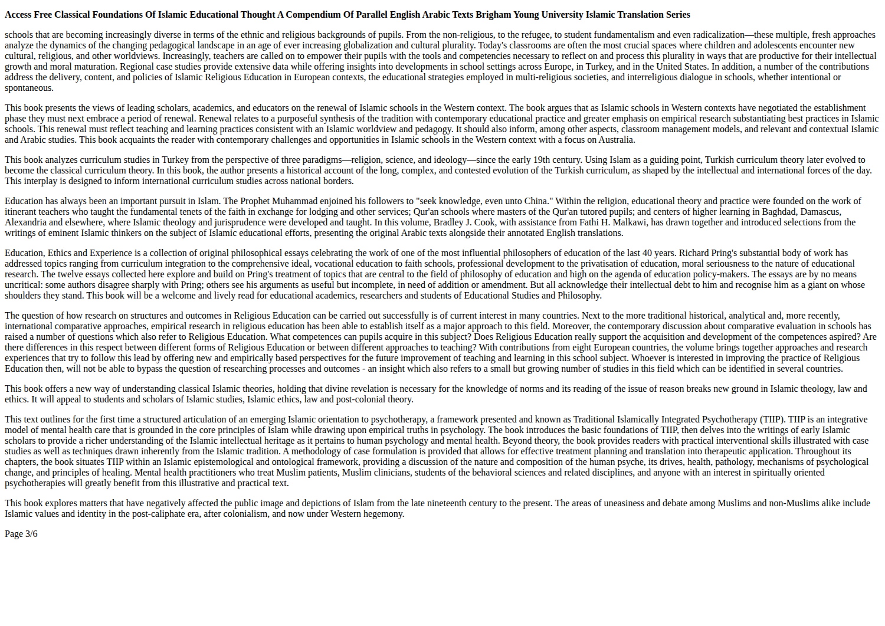Access Free Classical Foundations Of Islamic Educational Thought A Compendium Of Parallel English Arabic Texts Brigham Young University Islamic Translation Series
schools that are becoming increasingly diverse in terms of the ethnic and religious backgrounds of pupils. From the non-religious, to the refugee, to student fundamentalism and even radicalization—these multiple, fresh approaches analyze the dynamics of the changing pedagogical landscape in an age of ever increasing globalization and cultural plurality. Today's classrooms are often the most crucial spaces where children and adolescents encounter new cultural, religious, and other worldviews. Increasingly, teachers are called on to empower their pupils with the tools and competencies necessary to reflect on and process this plurality in ways that are productive for their intellectual growth and moral maturation. Regional case studies provide extensive data while offering insights into developments in school settings across Europe, in Turkey, and in the United States. In addition, a number of the contributions address the delivery, content, and policies of Islamic Religious Education in European contexts, the educational strategies employed in multi-religious societies, and interreligious dialogue in schools, whether intentional or spontaneous.
This book presents the views of leading scholars, academics, and educators on the renewal of Islamic schools in the Western context. The book argues that as Islamic schools in Western contexts have negotiated the establishment phase they must next embrace a period of renewal. Renewal relates to a purposeful synthesis of the tradition with contemporary educational practice and greater emphasis on empirical research substantiating best practices in Islamic schools. This renewal must reflect teaching and learning practices consistent with an Islamic worldview and pedagogy. It should also inform, among other aspects, classroom management models, and relevant and contextual Islamic and Arabic studies. This book acquaints the reader with contemporary challenges and opportunities in Islamic schools in the Western context with a focus on Australia.
This book analyzes curriculum studies in Turkey from the perspective of three paradigms—religion, science, and ideology—since the early 19th century. Using Islam as a guiding point, Turkish curriculum theory later evolved to become the classical curriculum theory. In this book, the author presents a historical account of the long, complex, and contested evolution of the Turkish curriculum, as shaped by the intellectual and international forces of the day. This interplay is designed to inform international curriculum studies across national borders.
Education has always been an important pursuit in Islam. The Prophet Muhammad enjoined his followers to "seek knowledge, even unto China." Within the religion, educational theory and practice were founded on the work of itinerant teachers who taught the fundamental tenets of the faith in exchange for lodging and other services; Qur'an schools where masters of the Qur'an tutored pupils; and centers of higher learning in Baghdad, Damascus, Alexandria and elsewhere, where Islamic theology and jurisprudence were developed and taught. In this volume, Bradley J. Cook, with assistance from Fathi H. Malkawi, has drawn together and introduced selections from the writings of eminent Islamic thinkers on the subject of Islamic educational efforts, presenting the original Arabic texts alongside their annotated English translations.
Education, Ethics and Experience is a collection of original philosophical essays celebrating the work of one of the most influential philosophers of education of the last 40 years. Richard Pring's substantial body of work has addressed topics ranging from curriculum integration to the comprehensive ideal, vocational education to faith schools, professional development to the privatisation of education, moral seriousness to the nature of educational research. The twelve essays collected here explore and build on Pring's treatment of topics that are central to the field of philosophy of education and high on the agenda of education policy-makers. The essays are by no means uncritical: some authors disagree sharply with Pring; others see his arguments as useful but incomplete, in need of addition or amendment. But all acknowledge their intellectual debt to him and recognise him as a giant on whose shoulders they stand. This book will be a welcome and lively read for educational academics, researchers and students of Educational Studies and Philosophy.
The question of how research on structures and outcomes in Religious Education can be carried out successfully is of current interest in many countries. Next to the more traditional historical, analytical and, more recently, international comparative approaches, empirical research in religious education has been able to establish itself as a major approach to this field. Moreover, the contemporary discussion about comparative evaluation in schools has raised a number of questions which also refer to Religious Education. What competences can pupils acquire in this subject? Does Religious Education really support the acquisition and development of the competences aspired? Are there differences in this respect between different forms of Religious Education or between different approaches to teaching? With contributions from eight European countries, the volume brings together approaches and research experiences that try to follow this lead by offering new and empirically based perspectives for the future improvement of teaching and learning in this school subject. Whoever is interested in improving the practice of Religious Education then, will not be able to bypass the question of researching processes and outcomes - an insight which also refers to a small but growing number of studies in this field which can be identified in several countries.
This book offers a new way of understanding classical Islamic theories, holding that divine revelation is necessary for the knowledge of norms and its reading of the issue of reason breaks new ground in Islamic theology, law and ethics. It will appeal to students and scholars of Islamic studies, Islamic ethics, law and post-colonial theory.
This text outlines for the first time a structured articulation of an emerging Islamic orientation to psychotherapy, a framework presented and known as Traditional Islamically Integrated Psychotherapy (TIIP). TIIP is an integrative model of mental health care that is grounded in the core principles of Islam while drawing upon empirical truths in psychology. The book introduces the basic foundations of TIIP, then delves into the writings of early Islamic scholars to provide a richer understanding of the Islamic intellectual heritage as it pertains to human psychology and mental health. Beyond theory, the book provides readers with practical interventional skills illustrated with case studies as well as techniques drawn inherently from the Islamic tradition. A methodology of case formulation is provided that allows for effective treatment planning and translation into therapeutic application. Throughout its chapters, the book situates TIIP within an Islamic epistemological and ontological framework, providing a discussion of the nature and composition of the human psyche, its drives, health, pathology, mechanisms of psychological change, and principles of healing. Mental health practitioners who treat Muslim patients, Muslim clinicians, students of the behavioral sciences and related disciplines, and anyone with an interest in spiritually oriented psychotherapies will greatly benefit from this illustrative and practical text.
This book explores matters that have negatively affected the public image and depictions of Islam from the late nineteenth century to the present. The areas of uneasiness and debate among Muslims and non-Muslims alike include Islamic values and identity in the post-caliphate era, after colonialism, and now under Western hegemony.
Page 3/6